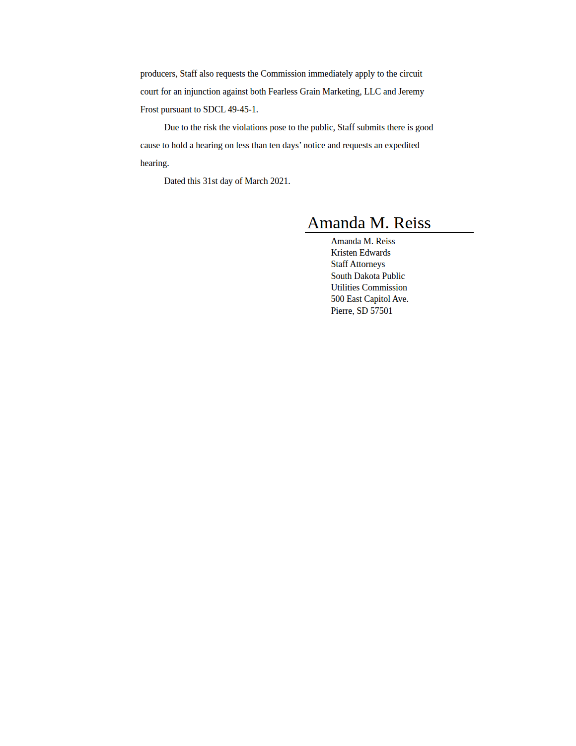producers, Staff also requests the Commission immediately apply to the circuit court for an injunction against both Fearless Grain Marketing, LLC and Jeremy Frost pursuant to SDCL 49-45-1.
Due to the risk the violations pose to the public, Staff submits there is good cause to hold a hearing on less than ten days’ notice and requests an expedited hearing.
Dated this 31st day of March 2021.
Amanda M. Reiss
Amanda M. Reiss
Kristen Edwards
Staff Attorneys
South Dakota Public Utilities Commission
500 East Capitol Ave.
Pierre, SD 57501